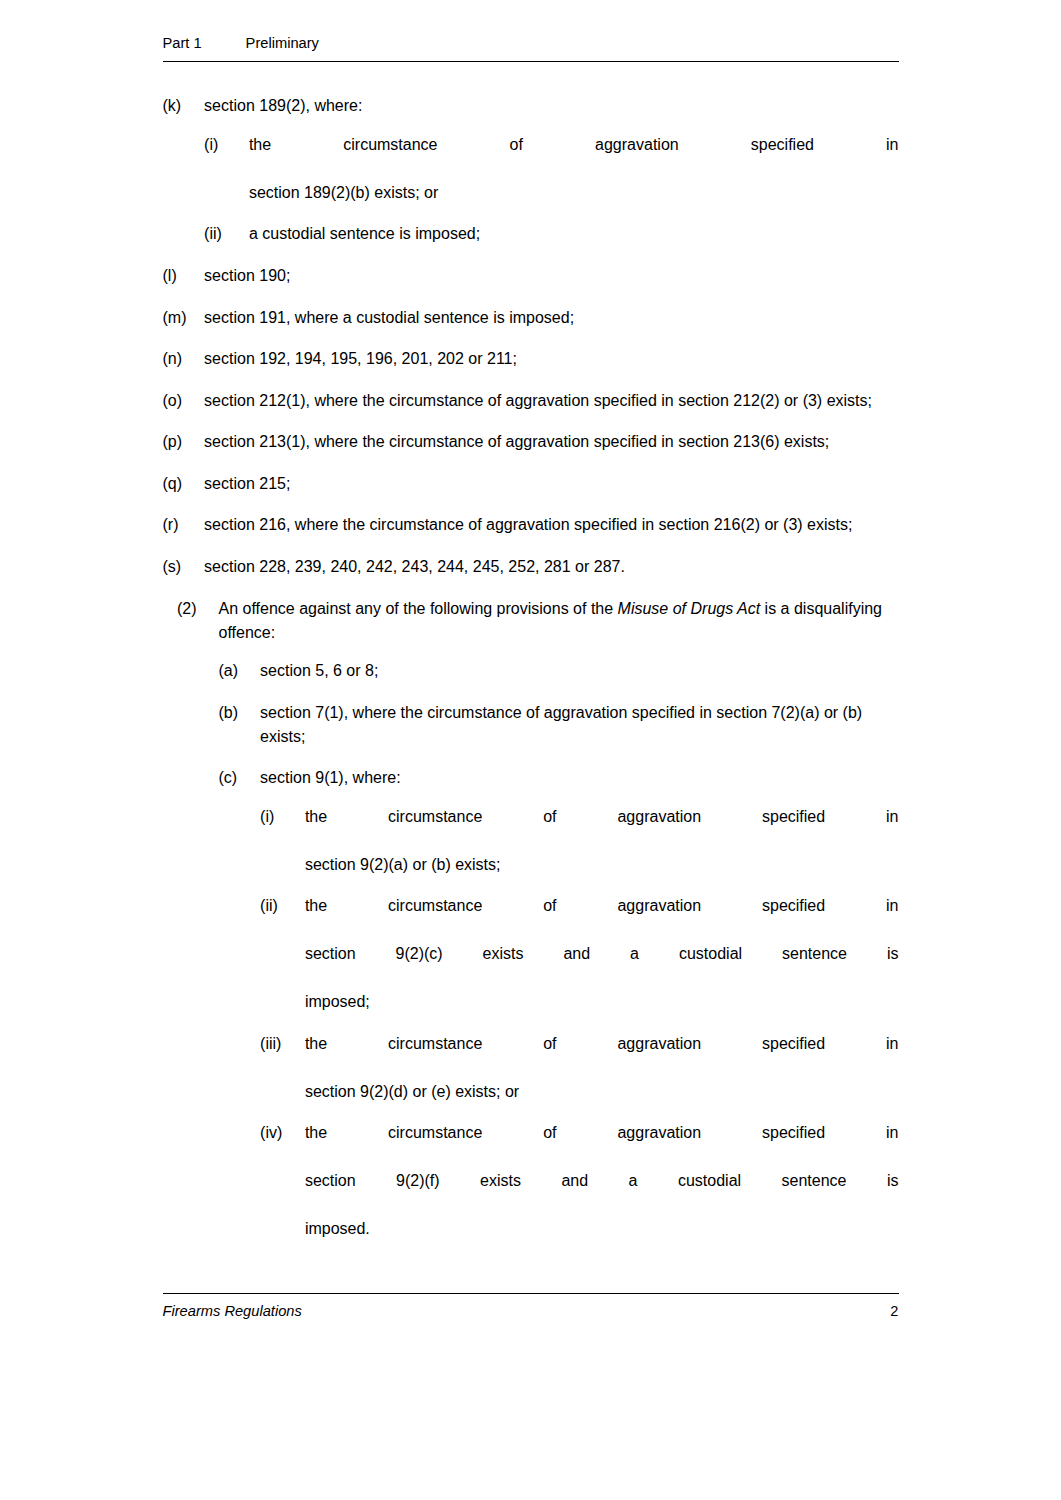Part 1 Preliminary
(k) section 189(2), where:
(i) the circumstance of aggravation specified in section 189(2)(b) exists; or
(ii) a custodial sentence is imposed;
(l) section 190;
(m) section 191, where a custodial sentence is imposed;
(n) section 192, 194, 195, 196, 201, 202 or 211;
(o) section 212(1), where the circumstance of aggravation specified in section 212(2) or (3) exists;
(p) section 213(1), where the circumstance of aggravation specified in section 213(6) exists;
(q) section 215;
(r) section 216, where the circumstance of aggravation specified in section 216(2) or (3) exists;
(s) section 228, 239, 240, 242, 243, 244, 245, 252, 281 or 287.
(2) An offence against any of the following provisions of the Misuse of Drugs Act is a disqualifying offence:
(a) section 5, 6 or 8;
(b) section 7(1), where the circumstance of aggravation specified in section 7(2)(a) or (b) exists;
(c) section 9(1), where:
(i) the circumstance of aggravation specified in section 9(2)(a) or (b) exists;
(ii) the circumstance of aggravation specified in section 9(2)(c) exists and a custodial sentence is imposed;
(iii) the circumstance of aggravation specified in section 9(2)(d) or (e) exists; or
(iv) the circumstance of aggravation specified in section 9(2)(f) exists and a custodial sentence is imposed.
Firearms Regulations 2